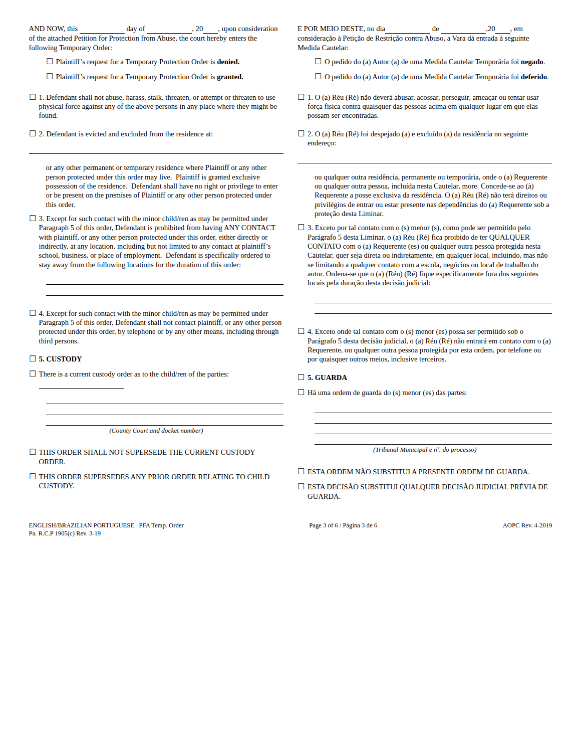AND NOW, this day of , 20 , upon consideration of the attached Petition for Protection from Abuse, the court hereby enters the following Temporary Order:
☐ Plaintiff’s request for a Temporary Protection Order is denied.
☐ Plaintiff’s request for a Temporary Protection Order is granted.
☐ 1. Defendant shall not abuse, harass, stalk, threaten, or attempt or threaten to use physical force against any of the above persons in any place where they might be found.
☐ 2. Defendant is evicted and excluded from the residence at:
or any other permanent or temporary residence where Plaintiff or any other person protected under this order may live. Plaintiff is granted exclusive possession of the residence. Defendant shall have no right or privilege to enter or be present on the premises of Plaintiff or any other person protected under this order.
☐ 3. Except for such contact with the minor child/ren as may be permitted under Paragraph 5 of this order, Defendant is prohibited from having ANY CONTACT with plaintiff, or any other person protected under this order, either directly or indirectly, at any location, including but not limited to any contact at plaintiff’s school, business, or place of employment. Defendant is specifically ordered to stay away from the following locations for the duration of this order:
☐ 4. Except for such contact with the minor child/ren as may be permitted under Paragraph 5 of this order, Defendant shall not contact plaintiff, or any other person protected under this order, by telephone or by any other means, including through third persons.
☐ 5. CUSTODY
☐ There is a current custody order as to the child/ren of the parties:
(County Court and docket number)
☐ THIS ORDER SHALL NOT SUPERSEDE THE CURRENT CUSTODY ORDER.
☐ THIS ORDER SUPERSEDES ANY PRIOR ORDER RELATING TO CHILD CUSTODY.
E POR MEIO DESTE, no dia de ,20 , em consideração à Petição de Restrição contra Abuso, a Vara dá entrada à seguinte Medida Cautelar:
☐ O pedido do (a) Autor (a) de uma Medida Cautelar Temporária foi negado.
☐ O pedido do (a) Autor (a) de uma Medida Cautelar Temporária foi deferido.
☐ 1. O (a) Réu (Ré) não deverá abusar, acossar, perseguir, ameaçar ou tentar usar força física contra quaisquer das pessoas acima em qualquer lugar em que elas possam ser encontradas.
☐ 2. O (a) Réu (Ré) foi despejado (a) e excluído (a) da residência no seguinte endereço:
ou qualquer outra residência, permanente ou temporária, onde o (a) Requerente ou qualquer outra pessoa, incluída nesta Cautelar, more. Concede-se ao (à) Requerente a posse exclusiva da residência. O (a) Réu (Ré) não terá direitos ou privilégios de entrar ou estar presente nas dependências do (a) Requerente sob a proteção desta Liminar.
☐ 3. Exceto por tal contato com o (s) menor (s), como pode ser permitido pelo Parágrafo 5 desta Liminar, o (a) Réu (Ré) fica proibido de ter QUALQUER CONTATO com o (a) Requerente (es) ou qualquer outra pessoa protegida nesta Cautelar, quer seja direta ou indiretamente, em qualquer local, incluindo, mas não se limitando a qualquer contato com a escola, negócios ou local de trabalho do autor. Ordena-se que o (a) (Réu) (Ré) fique especificamente fora dos seguintes locais pela duração desta decisão judicial:
☐ 4. Exceto onde tal contato com o (s) menor (es) possa ser permitido sob o Parágrafo 5 desta decisão judicial, o (a) Réu (Ré) não entrará em contato com o (a) Requerente, ou qualquer outra pessoa protegida por esta ordem, por telefone ou por quaisquer outros meios, inclusive terceiros.
☐ 5. GUARDA
☐ Há uma ordem de guarda do (s) menor (es) das partes:
(Tribunal Municipal e nº. do processo)
☐ ESTA ORDEM NÃO SUBSTITUI A PRESENTE ORDEM DE GUARDA.
☐ ESTA DECISÃO SUBSTITUI QUALQUER DECISÃO JUDICIAL PRÉVIA DE GUARDA.
ENGLISH/BRAZILIAN PORTUGUESE PFA Temp. Order
Pa. R.C.P 1905(c) Rev. 3-19
Page 3 of 6 / Página 3 de 6
AOPC Rev. 4-2019